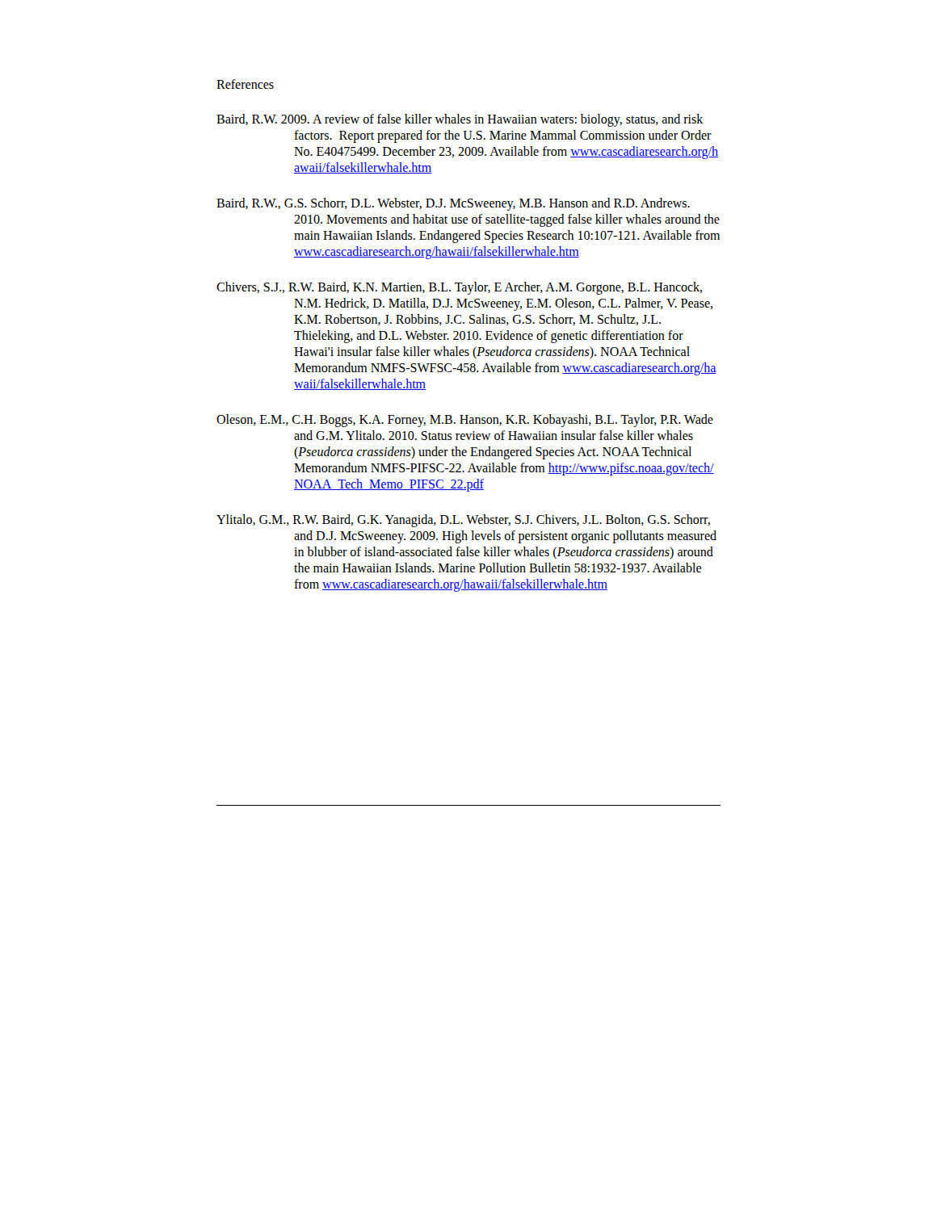References
Baird, R.W. 2009. A review of false killer whales in Hawaiian waters: biology, status, and risk factors. Report prepared for the U.S. Marine Mammal Commission under Order No. E40475499. December 23, 2009. Available from www.cascadiaresearch.org/hawaii/falsekillerwhale.htm
Baird, R.W., G.S. Schorr, D.L. Webster, D.J. McSweeney, M.B. Hanson and R.D. Andrews. 2010. Movements and habitat use of satellite-tagged false killer whales around the main Hawaiian Islands. Endangered Species Research 10:107-121. Available from www.cascadiaresearch.org/hawaii/falsekillerwhale.htm
Chivers, S.J., R.W. Baird, K.N. Martien, B.L. Taylor, E Archer, A.M. Gorgone, B.L. Hancock, N.M. Hedrick, D. Matilla, D.J. McSweeney, E.M. Oleson, C.L. Palmer, V. Pease, K.M. Robertson, J. Robbins, J.C. Salinas, G.S. Schorr, M. Schultz, J.L. Thieleking, and D.L. Webster. 2010. Evidence of genetic differentiation for Hawai'i insular false killer whales (Pseudorca crassidens). NOAA Technical Memorandum NMFS-SWFSC-458. Available from www.cascadiaresearch.org/hawaii/falsekillerwhale.htm
Oleson, E.M., C.H. Boggs, K.A. Forney, M.B. Hanson, K.R. Kobayashi, B.L. Taylor, P.R. Wade and G.M. Ylitalo. 2010. Status review of Hawaiian insular false killer whales (Pseudorca crassidens) under the Endangered Species Act. NOAA Technical Memorandum NMFS-PIFSC-22. Available from http://www.pifsc.noaa.gov/tech/NOAA_Tech_Memo_PIFSC_22.pdf
Ylitalo, G.M., R.W. Baird, G.K. Yanagida, D.L. Webster, S.J. Chivers, J.L. Bolton, G.S. Schorr, and D.J. McSweeney. 2009. High levels of persistent organic pollutants measured in blubber of island-associated false killer whales (Pseudorca crassidens) around the main Hawaiian Islands. Marine Pollution Bulletin 58:1932-1937. Available from www.cascadiaresearch.org/hawaii/falsekillerwhale.htm